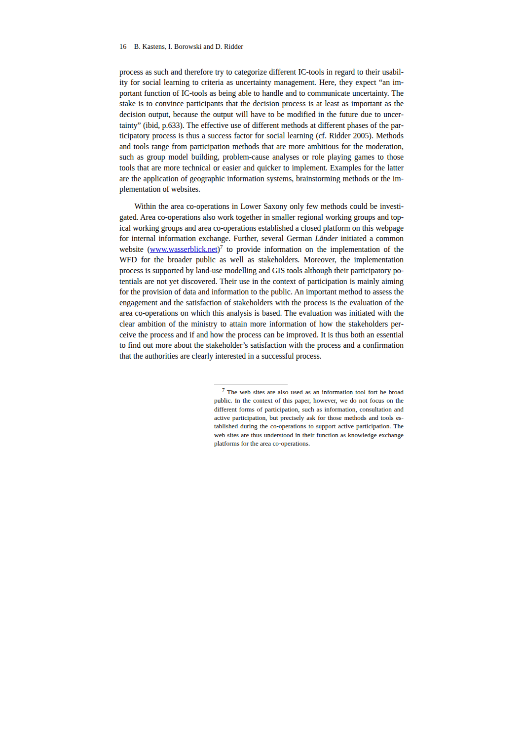16 B. Kastens, I. Borowski and D. Ridder
process as such and therefore try to categorize different IC-tools in regard to their usability for social learning to criteria as uncertainty management. Here, they expect “an important function of IC-tools as being able to handle and to communicate uncertainty. The stake is to convince participants that the decision process is at least as important as the decision output, because the output will have to be modified in the future due to uncertainty” (ibid, p.633). The effective use of different methods at different phases of the participatory process is thus a success factor for social learning (cf. Ridder 2005). Methods and tools range from participation methods that are more ambitious for the moderation, such as group model building, problem-cause analyses or role playing games to those tools that are more technical or easier and quicker to implement. Examples for the latter are the application of geographic information systems, brainstorming methods or the implementation of websites.
Within the area co-operations in Lower Saxony only few methods could be investigated. Area co-operations also work together in smaller regional working groups and topical working groups and area co-operations established a closed platform on this webpage for internal information exchange. Further, several German Länder initiated a common website (www.wasserblick.net)7 to provide information on the implementation of the WFD for the broader public as well as stakeholders. Moreover, the implementation process is supported by land-use modelling and GIS tools although their participatory potentials are not yet discovered. Their use in the context of participation is mainly aiming for the provision of data and information to the public. An important method to assess the engagement and the satisfaction of stakeholders with the process is the evaluation of the area co-operations on which this analysis is based. The evaluation was initiated with the clear ambition of the ministry to attain more information of how the stakeholders perceive the process and if and how the process can be improved. It is thus both an essential to find out more about the stakeholder’s satisfaction with the process and a confirmation that the authorities are clearly interested in a successful process.
7 The web sites are also used as an information tool fort he broad public. In the context of this paper, however, we do not focus on the different forms of participation, such as information, consultation and active participation, but precisely ask for those methods and tools established during the co-operations to support active participation. The web sites are thus understood in their function as knowledge exchange platforms for the area co-operations.